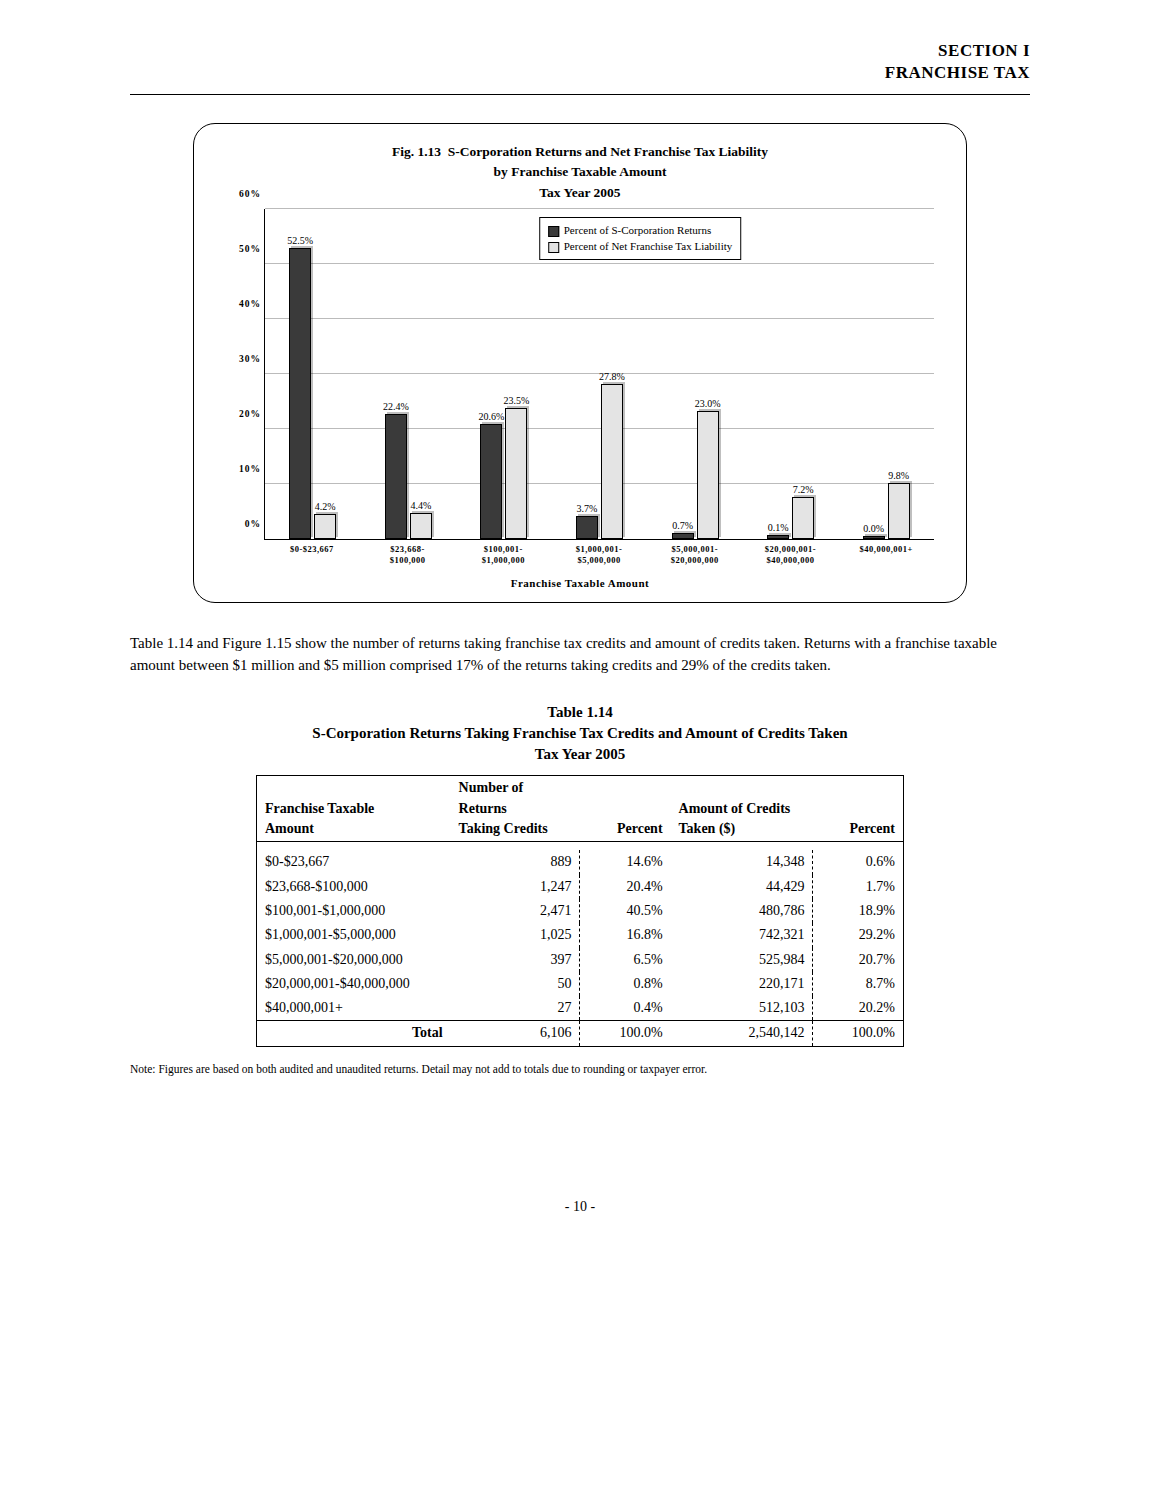SECTION I
FRANCHISE TAX
Fig. 1.13 S-Corporation Returns and Net Franchise Tax Liability
by Franchise Taxable Amount
Tax Year 2005
60%
50%
40%
30%
20%
10%
0%
Percent of S-Corporation Returns
Percent of Net Franchise Tax Liability
52.5%
4.2%
22.4%
4.4%
20.6%
23.5%
3.7%
27.8%
0.7%
23.0%
0.1%
7.2%
0.0%
9.8%
$0-$23,667
$23,668-
$100,000
$100,001-
$1,000,000
$1,000,001-
$5,000,000
$5,000,001-
$20,000,000
$20,000,001-
$40,000,000
$40,000,001+
Franchise Taxable Amount
Table 1.14 and Figure 1.15 show the number of returns taking franchise tax credits and amount of credits taken. Returns with a franchise taxable amount between $1 million and $5 million comprised 17% of the returns taking credits and 29% of the credits taken.
Table 1.14
S-Corporation Returns Taking Franchise Tax Credits and Amount of Credits Taken
Tax Year 2005
| Franchise Taxable Amount | Number of Returns Taking Credits | Percent | Amount of Credits Taken ($) | Percent |
| --- | --- | --- | --- | --- |
| $0-$23,667 | 889 | 14.6% | 14,348 | 0.6% |
| $23,668-$100,000 | 1,247 | 20.4% | 44,429 | 1.7% |
| $100,001-$1,000,000 | 2,471 | 40.5% | 480,786 | 18.9% |
| $1,000,001-$5,000,000 | 1,025 | 16.8% | 742,321 | 29.2% |
| $5,000,001-$20,000,000 | 397 | 6.5% | 525,984 | 20.7% |
| $20,000,001-$40,000,000 | 50 | 0.8% | 220,171 | 8.7% |
| $40,000,001+ | 27 | 0.4% | 512,103 | 20.2% |
| Total | 6,106 | 100.0% | 2,540,142 | 100.0% |
Note: Figures are based on both audited and unaudited returns. Detail may not add to totals due to rounding or taxpayer error.
- 10 -